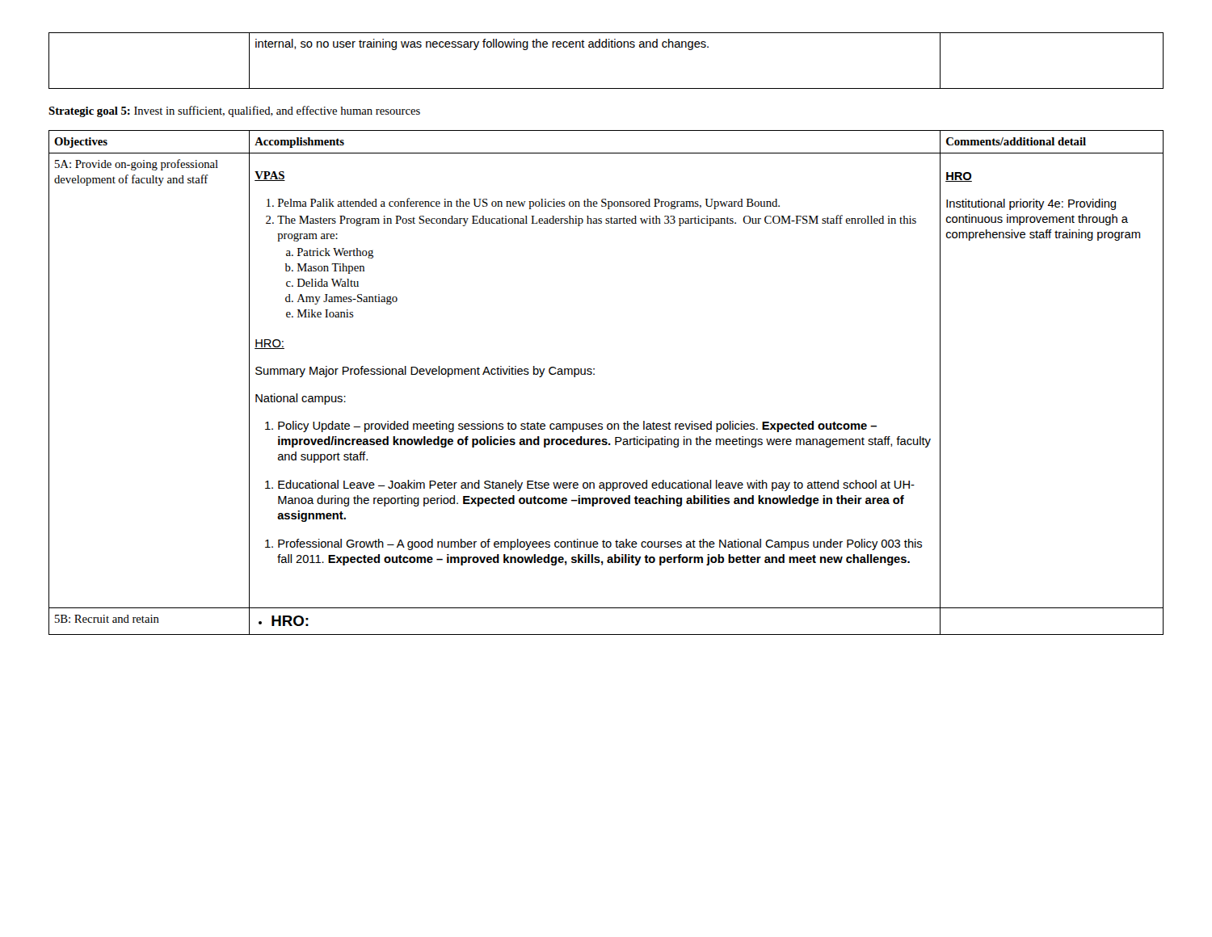| | internal, so no user training was necessary following the recent additions and changes. | |
Strategic goal 5: Invest in sufficient, qualified, and effective human resources
| Objectives | Accomplishments | Comments/additional detail |
| --- | --- | --- |
| 5A: Provide on-going professional development of faculty and staff | VPAS Pelma Palik attended a conference in the US on new policies on the Sponsored Programs, Upward Bound. The Masters Program in Post Secondary Educational Leadership has started with 33 participants. Our COM-FSM staff enrolled in this program are: Patrick Werthog Mason Tihpen Delida Waltu Amy James-Santiago Mike Ioanis HRO: Summary Major Professional Development Activities by Campus: National campus: Policy Update – provided meeting sessions to state campuses on the latest revised policies. Expected outcome – improved/increased knowledge of policies and procedures. Participating in the meetings were management staff, faculty and support staff. Educational Leave – Joakim Peter and Stanely Etse were on approved educational leave with pay to attend school at UH-Manoa during the reporting period. Expected outcome –improved teaching abilities and knowledge in their area of assignment. Professional Growth – A good number of employees continue to take courses at the National Campus under Policy 003 this fall 2011. Expected outcome – improved knowledge, skills, ability to perform job better and meet new challenges. | HRO Institutional priority 4e: Providing continuous improvement through a comprehensive staff training program |
| 5B: Recruit and retain | HRO: | |